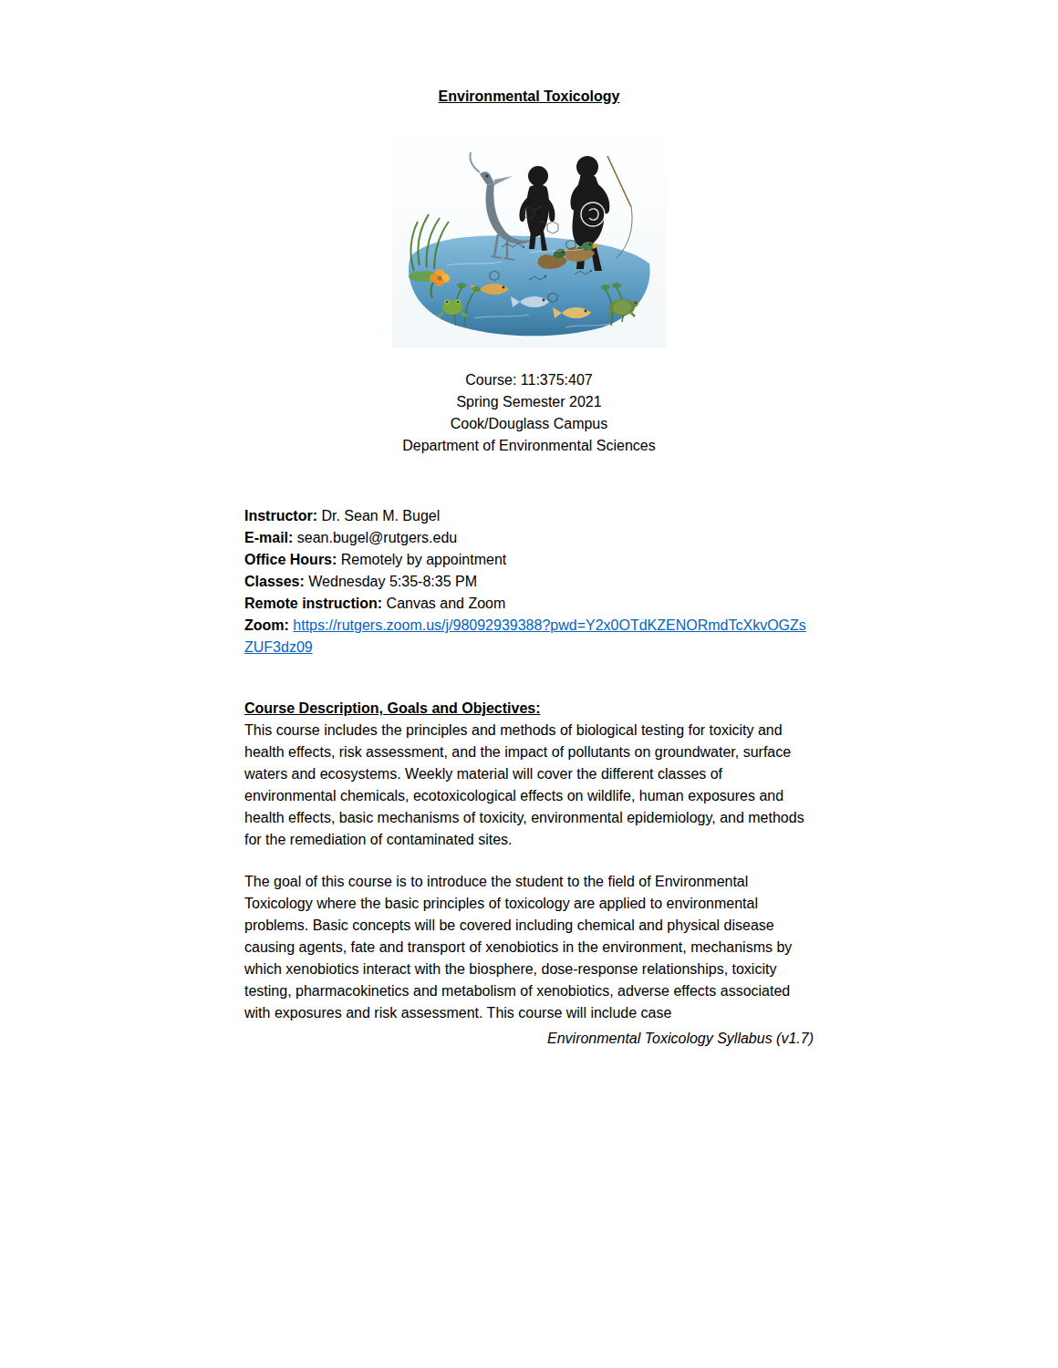Environmental Toxicology
Course: 11:375:407
Spring Semester 2021
Cook/Douglass Campus
Department of Environmental Sciences
Instructor: Dr. Sean M. Bugel
E-mail: sean.bugel@rutgers.edu
Office Hours: Remotely by appointment
Classes: Wednesday 5:35-8:35 PM
Remote instruction: Canvas and Zoom
Zoom: https://rutgers.zoom.us/j/98092939388?pwd=Y2x0OTdKZENORmdTcXkvOGZsZUF3dz09
Course Description, Goals and Objectives:
This course includes the principles and methods of biological testing for toxicity and health effects, risk assessment, and the impact of pollutants on groundwater, surface waters and ecosystems. Weekly material will cover the different classes of environmental chemicals, ecotoxicological effects on wildlife, human exposures and health effects, basic mechanisms of toxicity, environmental epidemiology, and methods for the remediation of contaminated sites.
The goal of this course is to introduce the student to the field of Environmental Toxicology where the basic principles of toxicology are applied to environmental problems. Basic concepts will be covered including chemical and physical disease causing agents, fate and transport of xenobiotics in the environment, mechanisms by which xenobiotics interact with the biosphere, dose-response relationships, toxicity testing, pharmacokinetics and metabolism of xenobiotics, adverse effects associated with exposures and risk assessment. This course will include case
Environmental Toxicology Syllabus (v1.7)